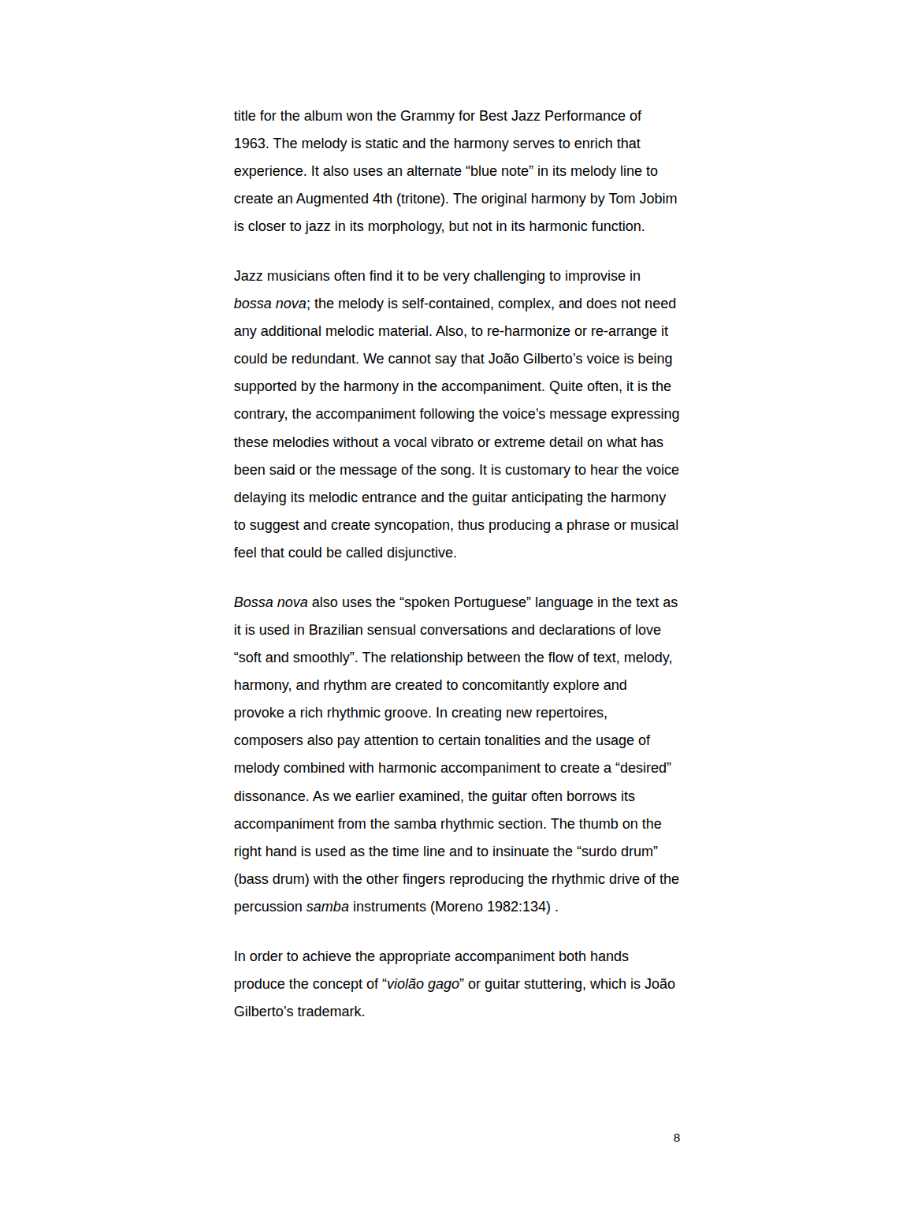title for the album won the Grammy for Best Jazz Performance of 1963. The melody is static and the harmony serves to enrich that experience. It also uses an alternate “blue note” in its melody line to create an Augmented 4th (tritone). The original harmony by Tom Jobim is closer to jazz in its morphology, but not in its harmonic function.
Jazz musicians often find it to be very challenging to improvise in bossa nova; the melody is self-contained, complex, and does not need any additional melodic material. Also, to re-harmonize or re-arrange it could be redundant. We cannot say that João Gilberto’s voice is being supported by the harmony in the accompaniment. Quite often, it is the contrary, the accompaniment following the voice’s message expressing these melodies without a vocal vibrato or extreme detail on what has been said or the message of the song. It is customary to hear the voice delaying its melodic entrance and the guitar anticipating the harmony to suggest and create syncopation, thus producing a phrase or musical feel that could be called disjunctive.
Bossa nova also uses the “spoken Portuguese” language in the text as it is used in Brazilian sensual conversations and declarations of love “soft and smoothly”. The relationship between the flow of text, melody, harmony, and rhythm are created to concomitantly explore and provoke a rich rhythmic groove. In creating new repertoires, composers also pay attention to certain tonalities and the usage of melody combined with harmonic accompaniment to create a “desired” dissonance. As we earlier examined, the guitar often borrows its accompaniment from the samba rhythmic section. The thumb on the right hand is used as the time line and to insinuate the “surdo drum” (bass drum) with the other fingers reproducing the rhythmic drive of the percussion samba instruments (Moreno 1982:134) .
In order to achieve the appropriate accompaniment both hands produce the concept of “violão gago” or guitar stuttering, which is João Gilberto’s trademark.
8